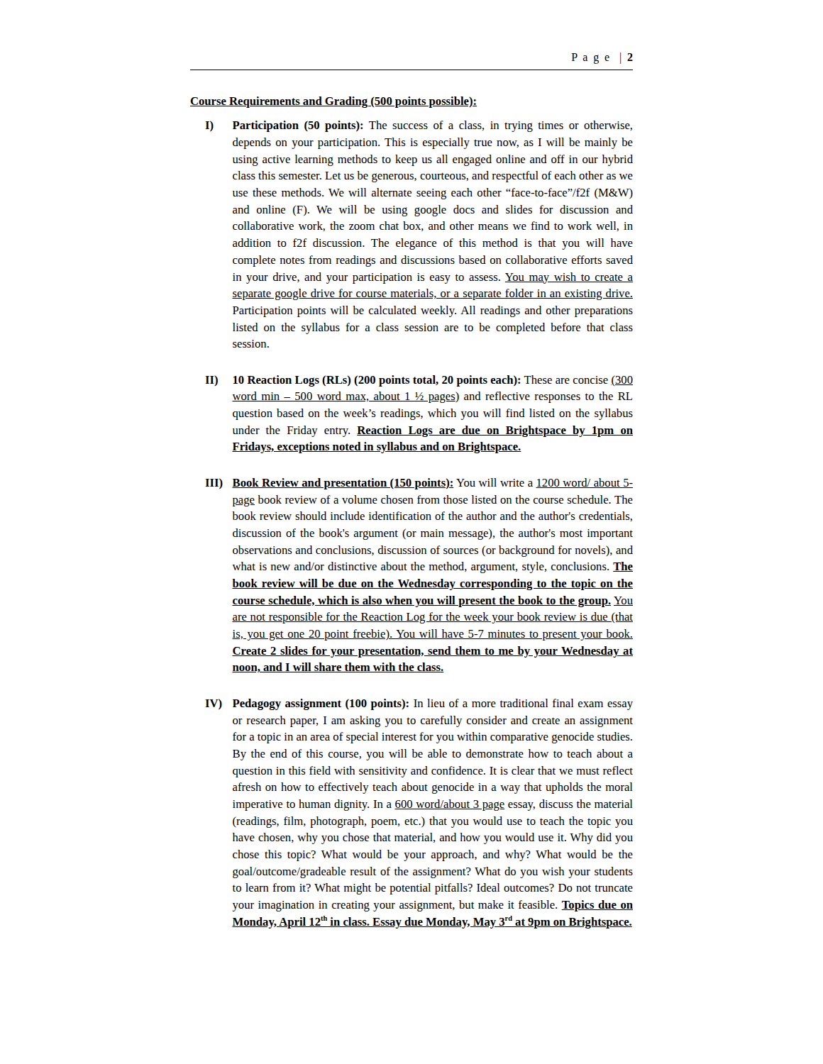P a g e | 2
Course Requirements and Grading (500 points possible):
I) Participation (50 points): The success of a class, in trying times or otherwise, depends on your participation. This is especially true now, as I will be mainly be using active learning methods to keep us all engaged online and off in our hybrid class this semester. Let us be generous, courteous, and respectful of each other as we use these methods. We will alternate seeing each other “face-to-face”/f2f (M&W) and online (F). We will be using google docs and slides for discussion and collaborative work, the zoom chat box, and other means we find to work well, in addition to f2f discussion. The elegance of this method is that you will have complete notes from readings and discussions based on collaborative efforts saved in your drive, and your participation is easy to assess. You may wish to create a separate google drive for course materials, or a separate folder in an existing drive. Participation points will be calculated weekly. All readings and other preparations listed on the syllabus for a class session are to be completed before that class session.
II) 10 Reaction Logs (RLs) (200 points total, 20 points each): These are concise (300 word min – 500 word max, about 1 ½ pages) and reflective responses to the RL question based on the week’s readings, which you will find listed on the syllabus under the Friday entry. Reaction Logs are due on Brightspace by 1pm on Fridays, exceptions noted in syllabus and on Brightspace.
III) Book Review and presentation (150 points): You will write a 1200 word/ about 5-page book review of a volume chosen from those listed on the course schedule. The book review should include identification of the author and the author's credentials, discussion of the book's argument (or main message), the author's most important observations and conclusions, discussion of sources (or background for novels), and what is new and/or distinctive about the method, argument, style, conclusions. The book review will be due on the Wednesday corresponding to the topic on the course schedule, which is also when you will present the book to the group. You are not responsible for the Reaction Log for the week your book review is due (that is, you get one 20 point freebie). You will have 5-7 minutes to present your book. Create 2 slides for your presentation, send them to me by your Wednesday at noon, and I will share them with the class.
IV) Pedagogy assignment (100 points): In lieu of a more traditional final exam essay or research paper, I am asking you to carefully consider and create an assignment for a topic in an area of special interest for you within comparative genocide studies. By the end of this course, you will be able to demonstrate how to teach about a question in this field with sensitivity and confidence. It is clear that we must reflect afresh on how to effectively teach about genocide in a way that upholds the moral imperative to human dignity. In a 600 word/about 3 page essay, discuss the material (readings, film, photograph, poem, etc.) that you would use to teach the topic you have chosen, why you chose that material, and how you would use it. Why did you chose this topic? What would be your approach, and why? What would be the goal/outcome/gradeable result of the assignment? What do you wish your students to learn from it? What might be potential pitfalls? Ideal outcomes? Do not truncate your imagination in creating your assignment, but make it feasible. Topics due on Monday, April 12th in class. Essay due Monday, May 3rd at 9pm on Brightspace.